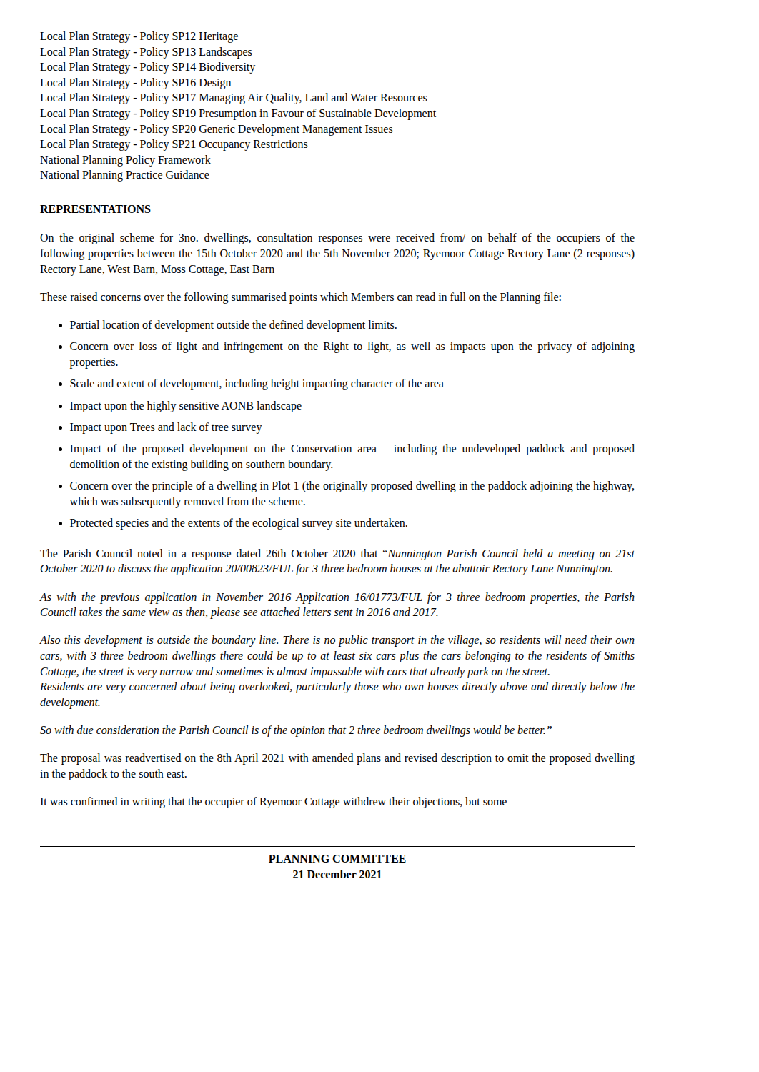Local Plan Strategy - Policy SP12 Heritage
Local Plan Strategy - Policy SP13 Landscapes
Local Plan Strategy - Policy SP14 Biodiversity
Local Plan Strategy - Policy SP16 Design
Local Plan Strategy - Policy SP17 Managing Air Quality, Land and Water Resources
Local Plan Strategy - Policy SP19 Presumption in Favour of Sustainable Development
Local Plan Strategy - Policy SP20 Generic Development Management Issues
Local Plan Strategy - Policy SP21 Occupancy Restrictions
National Planning Policy Framework
National Planning Practice Guidance
REPRESENTATIONS
On the original scheme for 3no. dwellings, consultation responses were received from/ on behalf of the occupiers of the following properties between the 15th October 2020 and the 5th November 2020; Ryemoor Cottage Rectory Lane (2 responses) Rectory Lane, West Barn, Moss Cottage, East Barn
These raised concerns over the following summarised points which Members can read in full on the Planning file:
Partial location of development outside the defined development limits.
Concern over loss of light and infringement on the Right to light, as well as impacts upon the privacy of adjoining properties.
Scale and extent of development, including height impacting character of the area
Impact upon the highly sensitive AONB landscape
Impact upon Trees and lack of tree survey
Impact of the proposed development on the Conservation area – including the undeveloped paddock and proposed demolition of the existing building on southern boundary.
Concern over the principle of a dwelling in Plot 1 (the originally proposed dwelling in the paddock adjoining the highway, which was subsequently removed from the scheme.
Protected species and the extents of the ecological survey site undertaken.
The Parish Council noted in a response dated 26th October 2020 that “Nunnington Parish Council held a meeting on 21st October 2020 to discuss the application 20/00823/FUL for 3 three bedroom houses at the abattoir Rectory Lane Nunnington.
As with the previous application in November 2016 Application 16/01773/FUL for 3 three bedroom properties, the Parish Council takes the same view as then, please see attached letters sent in 2016 and 2017.
Also this development is outside the boundary line. There is no public transport in the village, so residents will need their own cars, with 3 three bedroom dwellings there could be up to at least six cars plus the cars belonging to the residents of Smiths Cottage, the street is very narrow and sometimes is almost impassable with cars that already park on the street.
Residents are very concerned about being overlooked, particularly those who own houses directly above and directly below the development.
So with due consideration the Parish Council is of the opinion that 2 three bedroom dwellings would be better.”
The proposal was readvertised on the 8th April 2021 with amended plans and revised description to omit the proposed dwelling in the paddock to the south east.
It was confirmed in writing that the occupier of Ryemoor Cottage withdrew their objections, but some
PLANNING COMMITTEE
21 December 2021